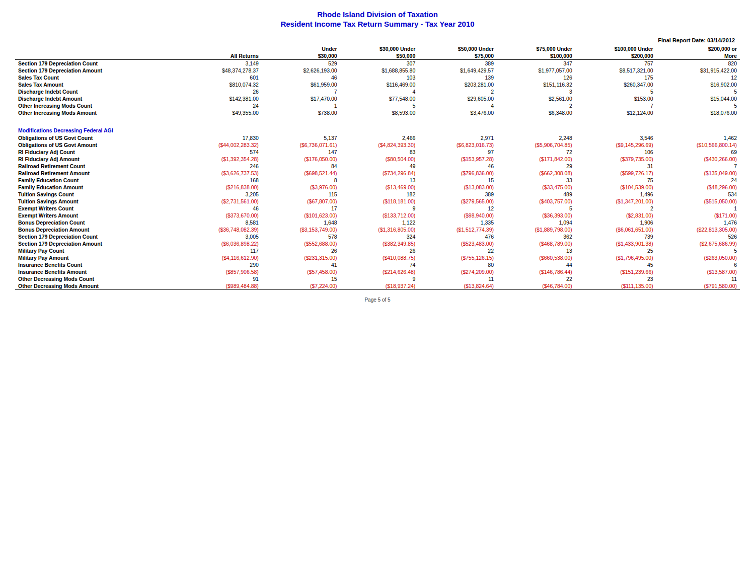Rhode Island Division of Taxation
Resident Income Tax Return Summary - Tax Year 2010
Final Report Date: 03/14/2012
| | | Under | $30,000 Under | $50,000 Under | $75,000 Under | $100,000 Under | $200,000 or |
| --- | --- | --- | --- | --- | --- | --- | --- |
| | All Returns | $30,000 | $50,000 | $75,000 | $100,000 | $200,000 | More |
| Section 179 Depreciation Count | 3,149 | 529 | 307 | 389 | 347 | 757 | 820 |
| Section 179 Depreciation Amount | $48,374,278.37 | $2,626,193.00 | $1,688,855.80 | $1,649,429.57 | $1,977,057.00 | $8,517,321.00 | $31,915,422.00 |
| Sales Tax Count | 601 | 46 | 103 | 139 | 126 | 175 | 12 |
| Sales Tax Amount | $810,074.32 | $61,959.00 | $116,469.00 | $203,281.00 | $151,116.32 | $260,347.00 | $16,902.00 |
| Discharge Indebt Count | 26 | 7 | 4 | 2 | 3 | 5 | 5 |
| Discharge Indebt Amount | $142,381.00 | $17,470.00 | $77,548.00 | $29,605.00 | $2,561.00 | $153.00 | $15,044.00 |
| Other Increasing Mods Count | 24 | 1 | 5 | 4 | 2 | 7 | 5 |
| Other Increasing Mods Amount | $49,355.00 | $738.00 | $8,593.00 | $3,476.00 | $6,348.00 | $12,124.00 | $18,076.00 |
| Modifications Decreasing Federal AGI |
| Obligations of US Govt Count | 17,830 | 5,137 | 2,466 | 2,971 | 2,248 | 3,546 | 1,462 |
| Obligations of US Govt Amount | ($44,002,283.32) | ($6,736,071.61) | ($4,824,393.30) | ($6,823,016.73) | ($5,906,704.85) | ($9,145,296.69) | ($10,566,800.14) |
| RI Fiduciary Adj Count | 574 | 147 | 83 | 97 | 72 | 106 | 69 |
| RI Fiduciary Adj Amount | ($1,392,354.28) | ($176,050.00) | ($80,504.00) | ($153,957.28) | ($171,842.00) | ($379,735.00) | ($430,266.00) |
| Railroad Retirement Count | 246 | 84 | 49 | 46 | 29 | 31 | 7 |
| Railroad Retirement Amount | ($3,626,737.53) | ($698,521.44) | ($734,296.84) | ($796,836.00) | ($662,308.08) | ($599,726.17) | ($135,049.00) |
| Family Education Count | 168 | 8 | 13 | 15 | 33 | 75 | 24 |
| Family Education Amount | ($216,838.00) | ($3,976.00) | ($13,469.00) | ($13,083.00) | ($33,475.00) | ($104,539.00) | ($48,296.00) |
| Tuition Savings Count | 3,205 | 115 | 182 | 389 | 489 | 1,496 | 534 |
| Tuition Savings Amount | ($2,731,561.00) | ($67,807.00) | ($118,181.00) | ($279,565.00) | ($403,757.00) | ($1,347,201.00) | ($515,050.00) |
| Exempt Writers Count | 46 | 17 | 9 | 12 | 5 | 2 | 1 |
| Exempt Writers Amount | ($373,670.00) | ($101,623.00) | ($133,712.00) | ($98,940.00) | ($36,393.00) | ($2,831.00) | ($171.00) |
| Bonus Depreciation Count | 8,581 | 1,648 | 1,122 | 1,335 | 1,094 | 1,906 | 1,476 |
| Bonus Depreciation Amount | ($36,748,082.39) | ($3,153,749.00) | ($1,316,805.00) | ($1,512,774.39) | ($1,889,798.00) | ($6,061,651.00) | ($22,813,305.00) |
| Section 179 Depreciation Count | 3,005 | 578 | 324 | 476 | 362 | 739 | 526 |
| Section 179 Depreciation Amount | ($6,036,898.22) | ($552,688.00) | ($382,349.85) | ($523,483.00) | ($468,789.00) | ($1,433,901.38) | ($2,675,686.99) |
| Military Pay Count | 117 | 26 | 26 | 22 | 13 | 25 | 5 |
| Military Pay Amount | ($4,116,612.90) | ($231,315.00) | ($410,088.75) | ($755,126.15) | ($660,538.00) | ($1,796,495.00) | ($263,050.00) |
| Insurance Benefits Count | 290 | 41 | 74 | 80 | 44 | 45 | 6 |
| Insurance Benefits Amount | ($857,906.58) | ($57,458.00) | ($214,626.48) | ($274,209.00) | ($146,786.44) | ($151,239.66) | ($13,587.00) |
| Other Decreasing Mods Count | 91 | 15 | 9 | 11 | 22 | 23 | 11 |
| Other Decreasing Mods Amount | ($989,484.88) | ($7,224.00) | ($18,937.24) | ($13,824.64) | ($46,784.00) | ($111,135.00) | ($791,580.00) |
Page 5 of 5